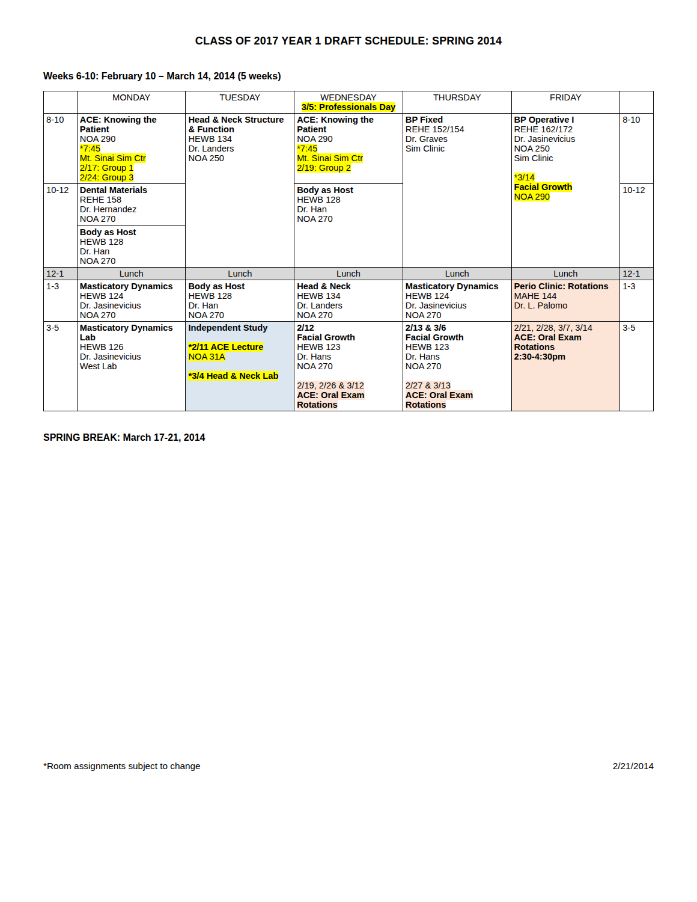CLASS OF 2017 YEAR 1 DRAFT SCHEDULE: SPRING 2014
Weeks 6-10: February 10 – March 14, 2014 (5 weeks)
| | MONDAY | TUESDAY | WEDNESDAY 3/5: Professionals Day | THURSDAY | FRIDAY | |
| --- | --- | --- | --- | --- | --- | --- |
| 8-10 | ACE: Knowing the Patient NOA 290 *7:45 Mt. Sinai Sim Ctr 2/17: Group 1 2/24: Group 3 | Head & Neck Structure & Function HEWB 134 Dr. Landers NOA 250 | ACE: Knowing the Patient NOA 290 *7:45 Mt. Sinai Sim Ctr 2/19: Group 2 | BP Fixed REHE 152/154 Dr. Graves Sim Clinic | BP Operative I REHE 162/172 Dr. Jasinevicius NOA 250 Sim Clinic *3/14 Facial Growth NOA 290 | 8-10 |
| 10-12 | Dental Materials REHE 158 Dr. Hernandez NOA 270 Body as Host HEWB 128 Dr. Han NOA 270 | Body as Host HEWB 128 Dr. Han NOA 270 | 10-12 |
| 12-1 | Lunch | Lunch | Lunch | Lunch | Lunch | 12-1 |
| 1-3 | Masticatory Dynamics HEWB 124 Dr. Jasinevicius NOA 270 | Body as Host HEWB 128 Dr. Han NOA 270 | Head & Neck HEWB 134 Dr. Landers NOA 270 | Masticatory Dynamics HEWB 124 Dr. Jasinevicius NOA 270 | Perio Clinic: Rotations MAHE 144 Dr. L. Palomo | 1-3 |
| 3-5 | Masticatory Dynamics Lab HEWB 126 Dr. Jasinevicius West Lab | Independent Study *2/11 ACE Lecture NOA 31A *3/4 Head & Neck Lab | 2/12 Facial Growth HEWB 123 Dr. Hans NOA 270 2/19, 2/26 & 3/12 ACE: Oral Exam Rotations | 2/13 & 3/6 Facial Growth HEWB 123 Dr. Hans NOA 270 2/27 & 3/13 ACE: Oral Exam Rotations | 2/21, 2/28, 3/7, 3/14 ACE: Oral Exam Rotations 2:30-4:30pm | 3-5 |
SPRING BREAK: March 17-21, 2014
*Room assignments subject to change 2/21/2014